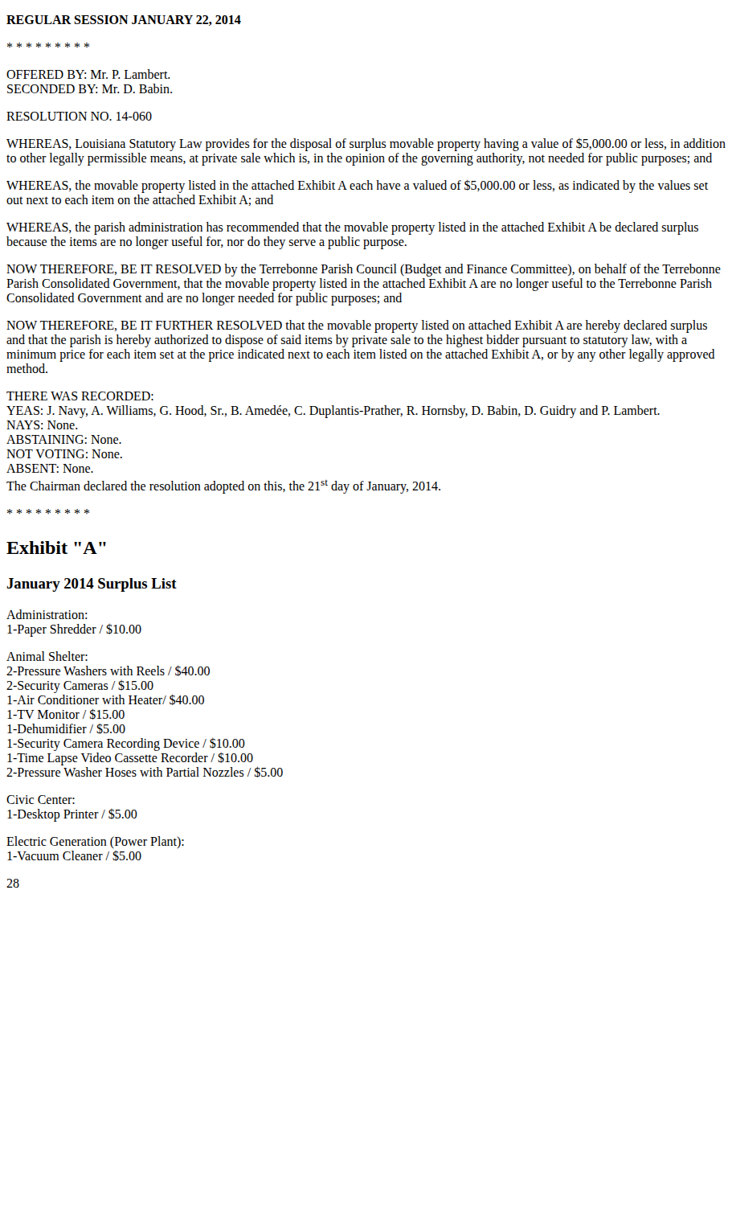REGULAR SESSION JANUARY 22, 2014
* * * * * * * * *
OFFERED BY: Mr. P. Lambert.
SECONDED BY: Mr. D. Babin.
RESOLUTION NO. 14-060
WHEREAS, Louisiana Statutory Law provides for the disposal of surplus movable property having a value of $5,000.00 or less, in addition to other legally permissible means, at private sale which is, in the opinion of the governing authority, not needed for public purposes; and
WHEREAS, the movable property listed in the attached Exhibit A each have a valued of $5,000.00 or less, as indicated by the values set out next to each item on the attached Exhibit A; and
WHEREAS, the parish administration has recommended that the movable property listed in the attached Exhibit A be declared surplus because the items are no longer useful for, nor do they serve a public purpose.
NOW THEREFORE, BE IT RESOLVED by the Terrebonne Parish Council (Budget and Finance Committee), on behalf of the Terrebonne Parish Consolidated Government, that the movable property listed in the attached Exhibit A are no longer useful to the Terrebonne Parish Consolidated Government and are no longer needed for public purposes; and
NOW THEREFORE, BE IT FURTHER RESOLVED that the movable property listed on attached Exhibit A are hereby declared surplus and that the parish is hereby authorized to dispose of said items by private sale to the highest bidder pursuant to statutory law, with a minimum price for each item set at the price indicated next to each item listed on the attached Exhibit A, or by any other legally approved method.
THERE WAS RECORDED:
YEAS: J. Navy, A. Williams, G. Hood, Sr., B. Amedée, C. Duplantis-Prather, R. Hornsby, D. Babin, D. Guidry and P. Lambert.
NAYS: None.
ABSTAINING: None.
NOT VOTING: None.
ABSENT: None.
The Chairman declared the resolution adopted on this, the 21st day of January, 2014.
* * * * * * * * *
Exhibit "A"
January 2014 Surplus List
Administration:
1-Paper Shredder / $10.00
Animal Shelter:
2-Pressure Washers with Reels / $40.00
2-Security Cameras / $15.00
1-Air Conditioner with Heater/ $40.00
1-TV Monitor / $15.00
1-Dehumidifier / $5.00
1-Security Camera Recording Device / $10.00
1-Time Lapse Video Cassette Recorder / $10.00
2-Pressure Washer Hoses with Partial Nozzles / $5.00
Civic Center:
1-Desktop Printer / $5.00
Electric Generation (Power Plant):
1-Vacuum Cleaner / $5.00
28